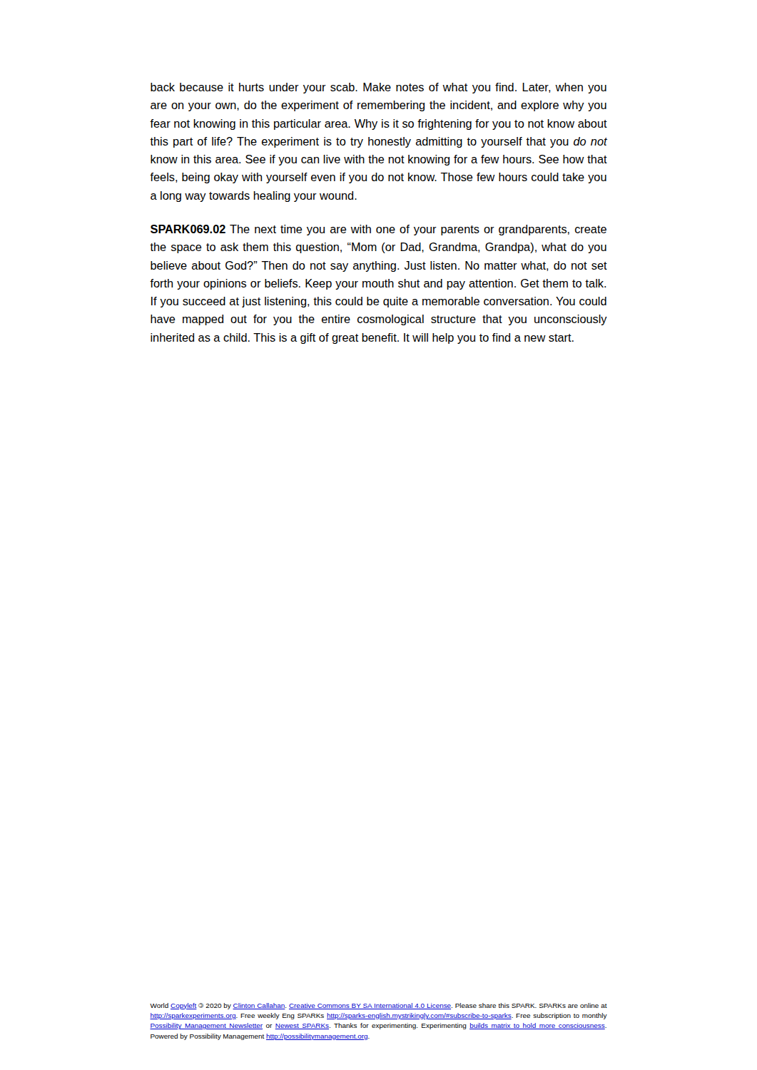back because it hurts under your scab. Make notes of what you find. Later, when you are on your own, do the experiment of remembering the incident, and explore why you fear not knowing in this particular area. Why is it so frightening for you to not know about this part of life? The experiment is to try honestly admitting to yourself that you do not know in this area. See if you can live with the not knowing for a few hours. See how that feels, being okay with yourself even if you do not know. Those few hours could take you a long way towards healing your wound.
SPARK069.02 The next time you are with one of your parents or grandparents, create the space to ask them this question, “Mom (or Dad, Grandma, Grandpa), what do you believe about God?” Then do not say anything. Just listen. No matter what, do not set forth your opinions or beliefs. Keep your mouth shut and pay attention. Get them to talk. If you succeed at just listening, this could be quite a memorable conversation. You could have mapped out for you the entire cosmological structure that you unconsciously inherited as a child. This is a gift of great benefit. It will help you to find a new start.
World Copyleft © 2020 by Clinton Callahan. Creative Commons BY SA International 4.0 License. Please share this SPARK. SPARKs are online at http://sparkexperiments.org. Free weekly Eng SPARKs http://sparks-english.mystrikingly.com/#subscribe-to-sparks. Free subscription to monthly Possibility Management Newsletter or Newest SPARKs. Thanks for experimenting. Experimenting builds matrix to hold more consciousness. Powered by Possibility Management http://possibilitymanagement.org.